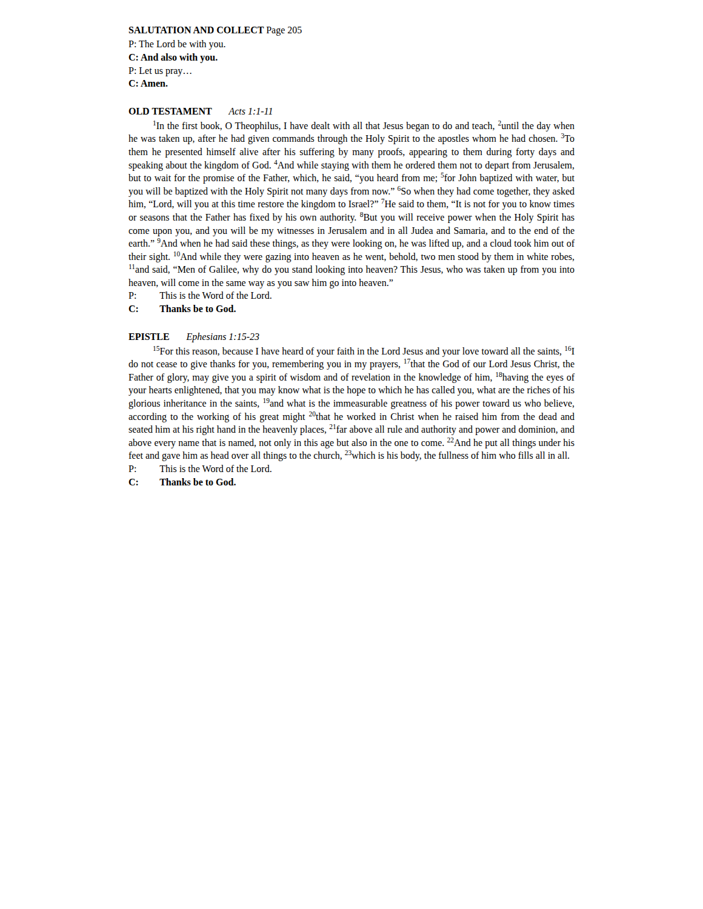SALUTATION AND COLLECT Page 205
P: The Lord be with you.
C: And also with you.
P: Let us pray…
C: Amen.
OLD TESTAMENT Acts 1:1-11
1In the first book, O Theophilus, I have dealt with all that Jesus began to do and teach, 2until the day when he was taken up, after he had given commands through the Holy Spirit to the apostles whom he had chosen. 3To them he presented himself alive after his suffering by many proofs, appearing to them during forty days and speaking about the kingdom of God. 4And while staying with them he ordered them not to depart from Jerusalem, but to wait for the promise of the Father, which, he said, “you heard from me; 5for John baptized with water, but you will be baptized with the Holy Spirit not many days from now.” 6So when they had come together, they asked him, “Lord, will you at this time restore the kingdom to Israel?” 7He said to them, “It is not for you to know times or seasons that the Father has fixed by his own authority. 8But you will receive power when the Holy Spirit has come upon you, and you will be my witnesses in Jerusalem and in all Judea and Samaria, and to the end of the earth.” 9And when he had said these things, as they were looking on, he was lifted up, and a cloud took him out of their sight. 10And while they were gazing into heaven as he went, behold, two men stood by them in white robes, 11and said, “Men of Galilee, why do you stand looking into heaven? This Jesus, who was taken up from you into heaven, will come in the same way as you saw him go into heaven.”
P: This is the Word of the Lord.
C: Thanks be to God.
EPISTLE Ephesians 1:15-23
15For this reason, because I have heard of your faith in the Lord Jesus and your love toward all the saints, 16I do not cease to give thanks for you, remembering you in my prayers, 17that the God of our Lord Jesus Christ, the Father of glory, may give you a spirit of wisdom and of revelation in the knowledge of him, 18having the eyes of your hearts enlightened, that you may know what is the hope to which he has called you, what are the riches of his glorious inheritance in the saints, 19and what is the immeasurable greatness of his power toward us who believe, according to the working of his great might 20that he worked in Christ when he raised him from the dead and seated him at his right hand in the heavenly places, 21far above all rule and authority and power and dominion, and above every name that is named, not only in this age but also in the one to come. 22And he put all things under his feet and gave him as head over all things to the church, 23which is his body, the fullness of him who fills all in all.
P: This is the Word of the Lord.
C: Thanks be to God.